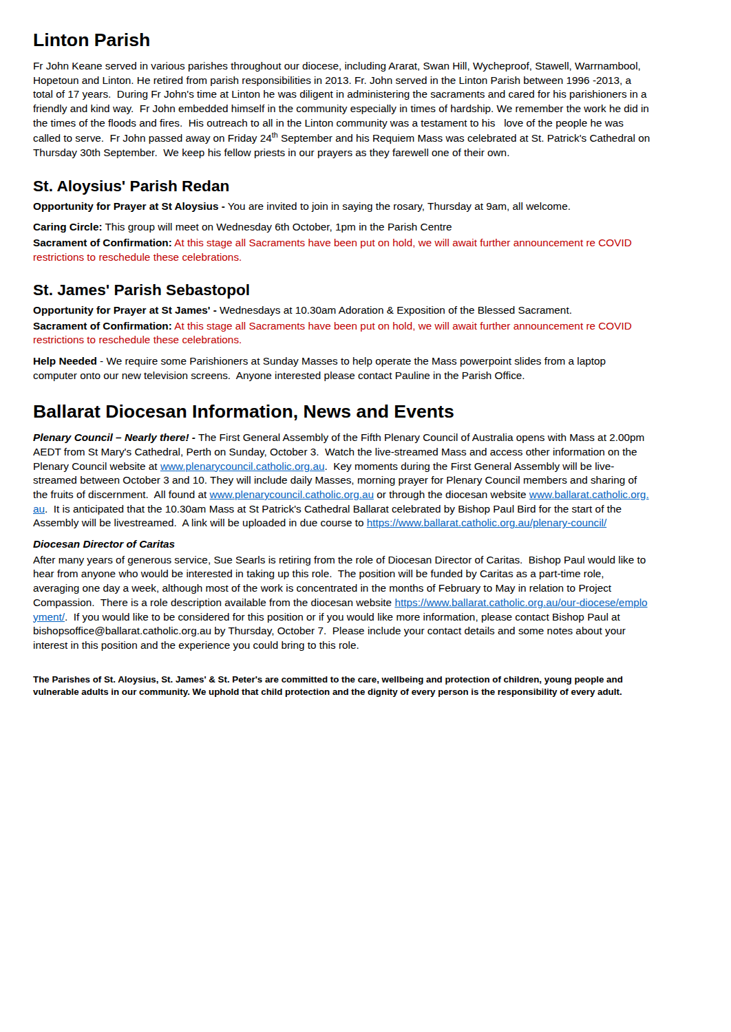Linton Parish
Fr John Keane served in various parishes throughout our diocese, including Ararat, Swan Hill, Wycheproof, Stawell, Warrnambool, Hopetoun and Linton. He retired from parish responsibilities in 2013. Fr. John served in the Linton Parish between 1996 -2013, a total of 17 years. During Fr John's time at Linton he was diligent in administering the sacraments and cared for his parishioners in a friendly and kind way. Fr John embedded himself in the community especially in times of hardship. We remember the work he did in the times of the floods and fires. His outreach to all in the Linton community was a testament to his love of the people he was called to serve. Fr John passed away on Friday 24th September and his Requiem Mass was celebrated at St. Patrick's Cathedral on Thursday 30th September. We keep his fellow priests in our prayers as they farewell one of their own.
St. Aloysius' Parish Redan
Opportunity for Prayer at St Aloysius - You are invited to join in saying the rosary, Thursday at 9am, all welcome.
Caring Circle: This group will meet on Wednesday 6th October, 1pm in the Parish Centre
Sacrament of Confirmation: At this stage all Sacraments have been put on hold, we will await further announcement re COVID restrictions to reschedule these celebrations.
St. James' Parish Sebastopol
Opportunity for Prayer at St James' - Wednesdays at 10.30am Adoration & Exposition of the Blessed Sacrament.
Sacrament of Confirmation: At this stage all Sacraments have been put on hold, we will await further announcement re COVID restrictions to reschedule these celebrations.
Help Needed - We require some Parishioners at Sunday Masses to help operate the Mass powerpoint slides from a laptop computer onto our new television screens. Anyone interested please contact Pauline in the Parish Office.
Ballarat Diocesan Information, News and Events
Plenary Council – Nearly there! - The First General Assembly of the Fifth Plenary Council of Australia opens with Mass at 2.00pm AEDT from St Mary's Cathedral, Perth on Sunday, October 3. Watch the live-streamed Mass and access other information on the Plenary Council website at www.plenarycouncil.catholic.org.au. Key moments during the First General Assembly will be live-streamed between October 3 and 10. They will include daily Masses, morning prayer for Plenary Council members and sharing of the fruits of discernment. All found at www.plenarycouncil.catholic.org.au or through the diocesan website www.ballarat.catholic.org.au. It is anticipated that the 10.30am Mass at St Patrick's Cathedral Ballarat celebrated by Bishop Paul Bird for the start of the Assembly will be livestreamed. A link will be uploaded in due course to https://www.ballarat.catholic.org.au/plenary-council/
Diocesan Director of Caritas
After many years of generous service, Sue Searls is retiring from the role of Diocesan Director of Caritas. Bishop Paul would like to hear from anyone who would be interested in taking up this role. The position will be funded by Caritas as a part-time role, averaging one day a week, although most of the work is concentrated in the months of February to May in relation to Project Compassion. There is a role description available from the diocesan website https://www.ballarat.catholic.org.au/our-diocese/employment/. If you would like to be considered for this position or if you would like more information, please contact Bishop Paul at bishopsoffice@ballarat.catholic.org.au by Thursday, October 7. Please include your contact details and some notes about your interest in this position and the experience you could bring to this role.
The Parishes of St. Aloysius, St. James' & St. Peter's are committed to the care, wellbeing and protection of children, young people and vulnerable adults in our community. We uphold that child protection and the dignity of every person is the responsibility of every adult.